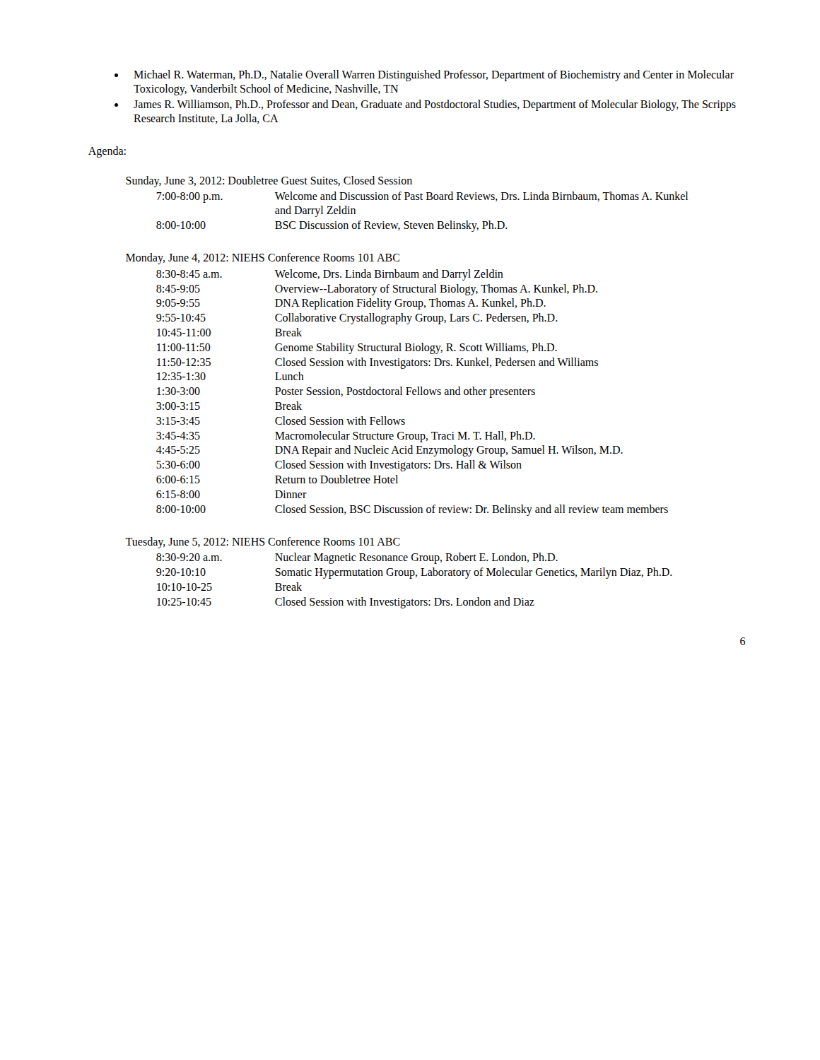Michael R. Waterman, Ph.D., Natalie Overall Warren Distinguished Professor, Department of Biochemistry and Center in Molecular Toxicology, Vanderbilt School of Medicine, Nashville, TN
James R. Williamson, Ph.D., Professor and Dean, Graduate and Postdoctoral Studies, Department of Molecular Biology, The Scripps Research Institute, La Jolla, CA
Agenda:
Sunday, June 3, 2012: Doubletree Guest Suites, Closed Session
| 7:00-8:00 p.m. | Welcome and Discussion of Past Board Reviews, Drs. Linda Birnbaum, Thomas A. Kunkel and Darryl Zeldin |
| 8:00-10:00 | BSC Discussion of Review, Steven Belinsky, Ph.D. |
Monday, June 4, 2012: NIEHS Conference Rooms 101 ABC
| 8:30-8:45 a.m. | Welcome, Drs. Linda Birnbaum and Darryl Zeldin |
| 8:45-9:05 | Overview--Laboratory of Structural Biology, Thomas A. Kunkel, Ph.D. |
| 9:05-9:55 | DNA Replication Fidelity Group, Thomas A. Kunkel, Ph.D. |
| 9:55-10:45 | Collaborative Crystallography Group, Lars C. Pedersen, Ph.D. |
| 10:45-11:00 | Break |
| 11:00-11:50 | Genome Stability Structural Biology, R. Scott Williams, Ph.D. |
| 11:50-12:35 | Closed Session with Investigators: Drs. Kunkel, Pedersen and Williams |
| 12:35-1:30 | Lunch |
| 1:30-3:00 | Poster Session, Postdoctoral Fellows and other presenters |
| 3:00-3:15 | Break |
| 3:15-3:45 | Closed Session with Fellows |
| 3:45-4:35 | Macromolecular Structure Group, Traci M. T. Hall, Ph.D. |
| 4:45-5:25 | DNA Repair and Nucleic Acid Enzymology Group, Samuel H. Wilson, M.D. |
| 5:30-6:00 | Closed Session with Investigators: Drs. Hall & Wilson |
| 6:00-6:15 | Return to Doubletree Hotel |
| 6:15-8:00 | Dinner |
| 8:00-10:00 | Closed Session, BSC Discussion of review: Dr. Belinsky and all review team members |
Tuesday, June 5, 2012: NIEHS Conference Rooms 101 ABC
| 8:30-9:20 a.m. | Nuclear Magnetic Resonance Group, Robert E. London, Ph.D. |
| 9:20-10:10 | Somatic Hypermutation Group, Laboratory of Molecular Genetics, Marilyn Diaz, Ph.D. |
| 10:10-10-25 | Break |
| 10:25-10:45 | Closed Session with Investigators: Drs. London and Diaz |
6